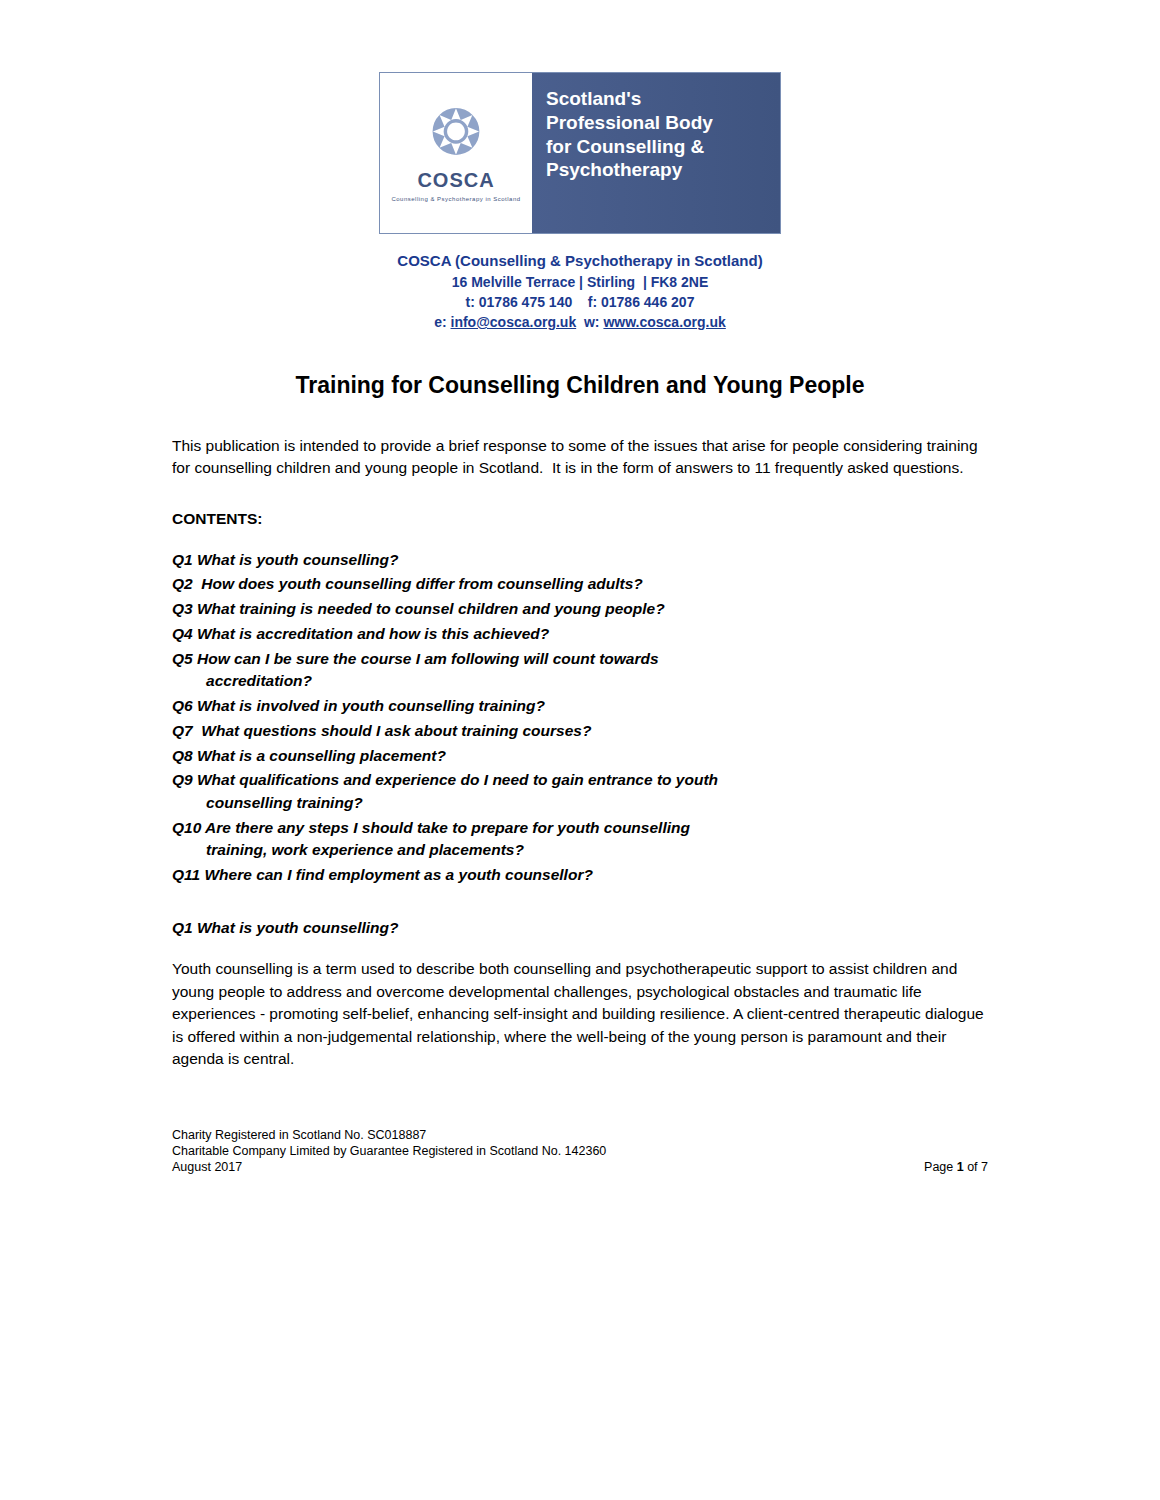❂
COSCA
Counselling & Psychotherapy in Scotland
Scotland's
Professional Body
for Counselling &
Psychotherapy
COSCA (Counselling & Psychotherapy in Scotland)
16 Melville Terrace | Stirling | FK8 2NE
t: 01786 475 140 f: 01786 446 207
e: info@cosca.org.uk w: www.cosca.org.uk
Training for Counselling Children and Young People
This publication is intended to provide a brief response to some of the issues that arise for people considering training for counselling children and young people in Scotland. It is in the form of answers to 11 frequently asked questions.
CONTENTS:
Q1 What is youth counselling?
Q2 How does youth counselling differ from counselling adults?
Q3 What training is needed to counsel children and young people?
Q4 What is accreditation and how is this achieved?
Q5 How can I be sure the course I am following will count towards accreditation?
Q6 What is involved in youth counselling training?
Q7 What questions should I ask about training courses?
Q8 What is a counselling placement?
Q9 What qualifications and experience do I need to gain entrance to youth counselling training?
Q10 Are there any steps I should take to prepare for youth counselling training, work experience and placements?
Q11 Where can I find employment as a youth counsellor?
Q1 What is youth counselling?
Youth counselling is a term used to describe both counselling and psychotherapeutic support to assist children and young people to address and overcome developmental challenges, psychological obstacles and traumatic life experiences - promoting self-belief, enhancing self-insight and building resilience. A client-centred therapeutic dialogue is offered within a non-judgemental relationship, where the well-being of the young person is paramount and their agenda is central.
Charity Registered in Scotland No. SC018887
Charitable Company Limited by Guarantee Registered in Scotland No. 142360
August 2017 Page 1 of 7